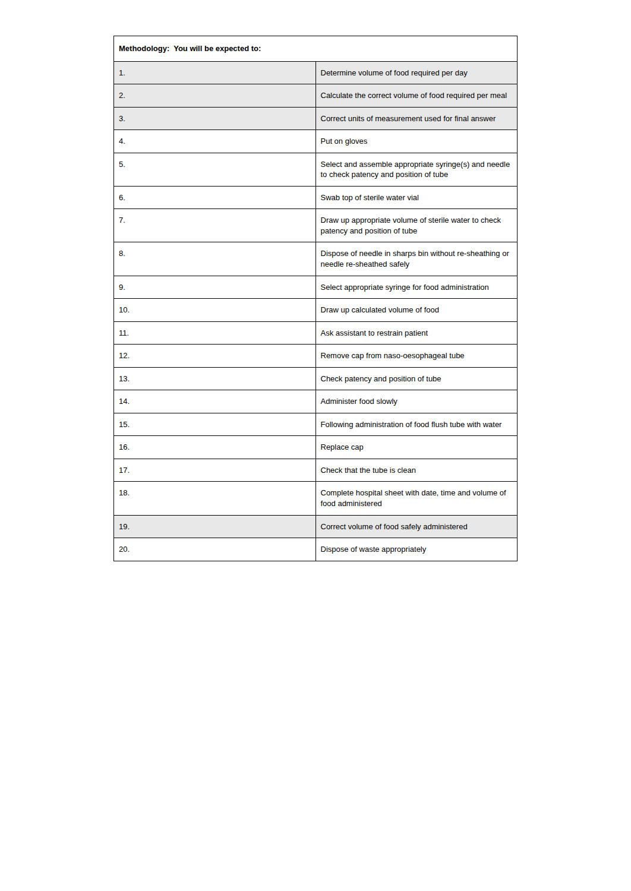| Methodology: You will be expected to: |
| --- |
| 1. | Determine volume of food required per day |
| 2. | Calculate the correct volume of food required per meal |
| 3. | Correct units of measurement used for final answer |
| 4. | Put on gloves |
| 5. | Select and assemble appropriate syringe(s) and needle to check patency and position of tube |
| 6. | Swab top of sterile water vial |
| 7. | Draw up appropriate volume of sterile water to check patency and position of tube |
| 8. | Dispose of needle in sharps bin without re-sheathing or needle re-sheathed safely |
| 9. | Select appropriate syringe for food administration |
| 10. | Draw up calculated volume of food |
| 11. | Ask assistant to restrain patient |
| 12. | Remove cap from naso-oesophageal tube |
| 13. | Check patency and position of tube |
| 14. | Administer food slowly |
| 15. | Following administration of food flush tube with water |
| 16. | Replace cap |
| 17. | Check that the tube is clean |
| 18. | Complete hospital sheet with date, time and volume of food administered |
| 19. | Correct volume of food safely administered |
| 20. | Dispose of waste appropriately |